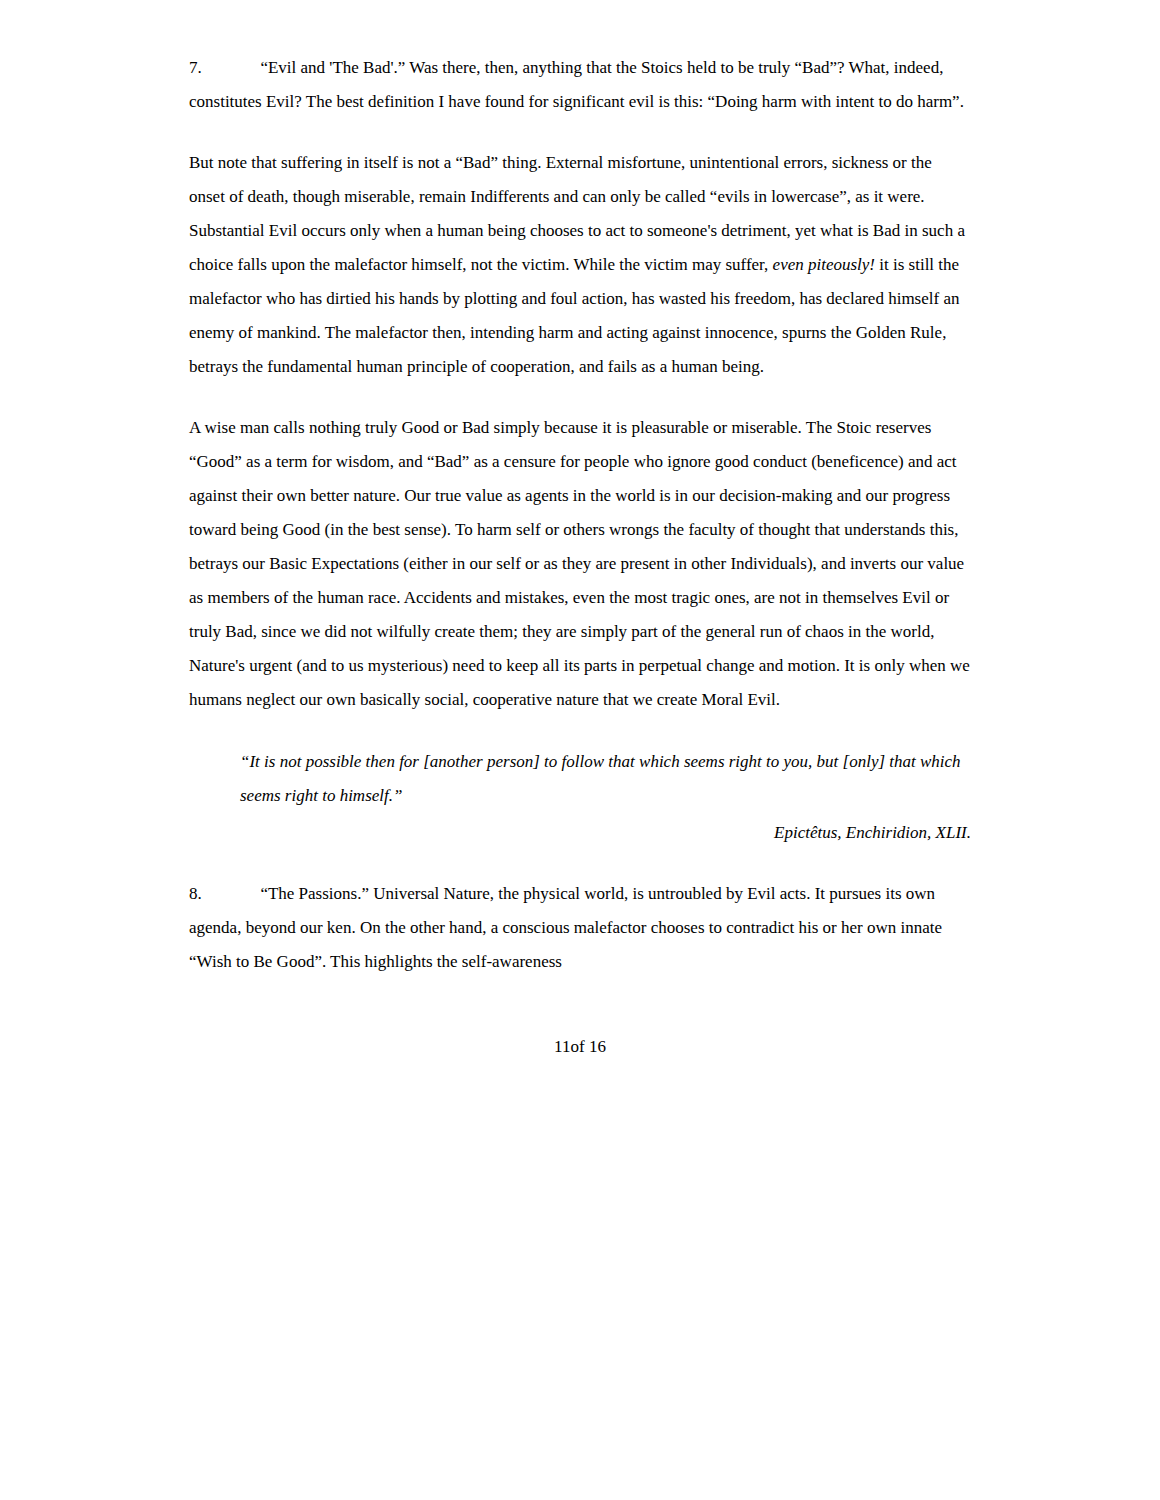7.“Evil and 'The Bad'.” Was there, then, anything that the Stoics held to be truly “Bad”? What, indeed, constitutes Evil? The best definition I have found for significant evil is this: “Doing harm with intent to do harm”.
But note that suffering in itself is not a “Bad” thing. External misfortune, unintentional errors, sickness or the onset of death, though miserable, remain Indifferents and can only be called “evils in lowercase”, as it were. Substantial Evil occurs only when a human being chooses to act to someone's detriment, yet what is Bad in such a choice falls upon the malefactor himself, not the victim. While the victim may suffer, even piteously! it is still the malefactor who has dirtied his hands by plotting and foul action, has wasted his freedom, has declared himself an enemy of mankind. The malefactor then, intending harm and acting against innocence, spurns the Golden Rule, betrays the fundamental human principle of cooperation, and fails as a human being.
A wise man calls nothing truly Good or Bad simply because it is pleasurable or miserable. The Stoic reserves “Good” as a term for wisdom, and “Bad” as a censure for people who ignore good conduct (beneficence) and act against their own better nature. Our true value as agents in the world is in our decision-making and our progress toward being Good (in the best sense). To harm self or others wrongs the faculty of thought that understands this, betrays our Basic Expectations (either in our self or as they are present in other Individuals), and inverts our value as members of the human race. Accidents and mistakes, even the most tragic ones, are not in themselves Evil or truly Bad, since we did not wilfully create them; they are simply part of the general run of chaos in the world, Nature's urgent (and to us mysterious) need to keep all its parts in perpetual change and motion. It is only when we humans neglect our own basically social, cooperative nature that we create Moral Evil.
“It is not possible then for [another person] to follow that which seems right to you, but [only] that which seems right to himself.”
Epictêtus, Enchiridion, XLII.
8.“The Passions.” Universal Nature, the physical world, is untroubled by Evil acts. It pursues its own agenda, beyond our ken. On the other hand, a conscious malefactor chooses to contradict his or her own innate “Wish to Be Good”. This highlights the self-awareness
11of 16